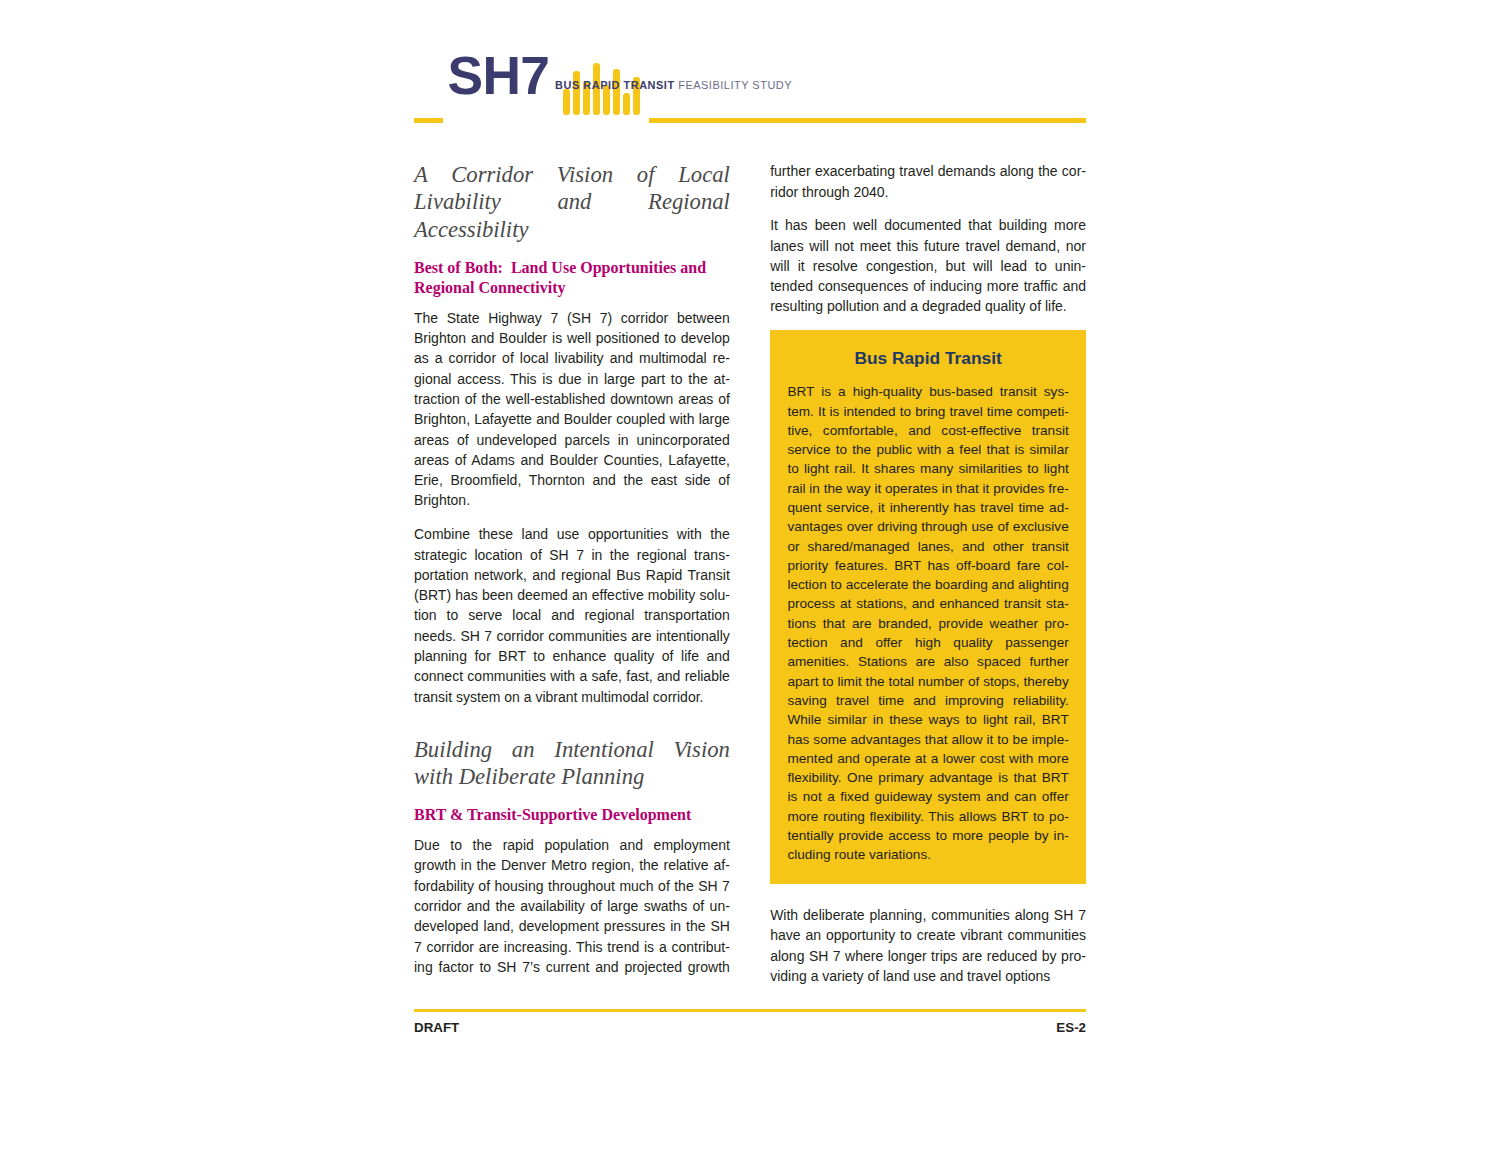SH7
BUS RAPID TRANSIT FEASIBILITY STUDY
A Corridor Vision of Local Livability and Regional Accessibility
Best of Both: Land Use Opportunities and Regional Connectivity
The State Highway 7 (SH 7) corridor between Brighton and Boulder is well positioned to develop as a corridor of local livability and multimodal regional access. This is due in large part to the attraction of the well-established downtown areas of Brighton, Lafayette and Boulder coupled with large areas of undeveloped parcels in unincorporated areas of Adams and Boulder Counties, Lafayette, Erie, Broomfield, Thornton and the east side of Brighton.
Combine these land use opportunities with the strategic location of SH 7 in the regional transportation network, and regional Bus Rapid Transit (BRT) has been deemed an effective mobility solution to serve local and regional transportation needs. SH 7 corridor communities are intentionally planning for BRT to enhance quality of life and connect communities with a safe, fast, and reliable transit system on a vibrant multimodal corridor.
Building an Intentional Vision with Deliberate Planning
BRT & Transit-Supportive Development
Due to the rapid population and employment growth in the Denver Metro region, the relative affordability of housing throughout much of the SH 7 corridor and the availability of large swaths of undeveloped land, development pressures in the SH 7 corridor are increasing. This trend is a contributing factor to SH 7’s current and projected growth further exacerbating travel demands along the corridor through 2040.
It has been well documented that building more lanes will not meet this future travel demand, nor will it resolve congestion, but will lead to unintended consequences of inducing more traffic and resulting pollution and a degraded quality of life.
Bus Rapid Transit
BRT is a high-quality bus-based transit system. It is intended to bring travel time competitive, comfortable, and cost-effective transit service to the public with a feel that is similar to light rail. It shares many similarities to light rail in the way it operates in that it provides frequent service, it inherently has travel time advantages over driving through use of exclusive or shared/managed lanes, and other transit priority features. BRT has off-board fare collection to accelerate the boarding and alighting process at stations, and enhanced transit stations that are branded, provide weather protection and offer high quality passenger amenities. Stations are also spaced further apart to limit the total number of stops, thereby saving travel time and improving reliability. While similar in these ways to light rail, BRT has some advantages that allow it to be implemented and operate at a lower cost with more flexibility. One primary advantage is that BRT is not a fixed guideway system and can offer more routing flexibility. This allows BRT to potentially provide access to more people by including route variations.
With deliberate planning, communities along SH 7 have an opportunity to create vibrant communities along SH 7 where longer trips are reduced by providing a variety of land use and travel options
DRAFT ES-2